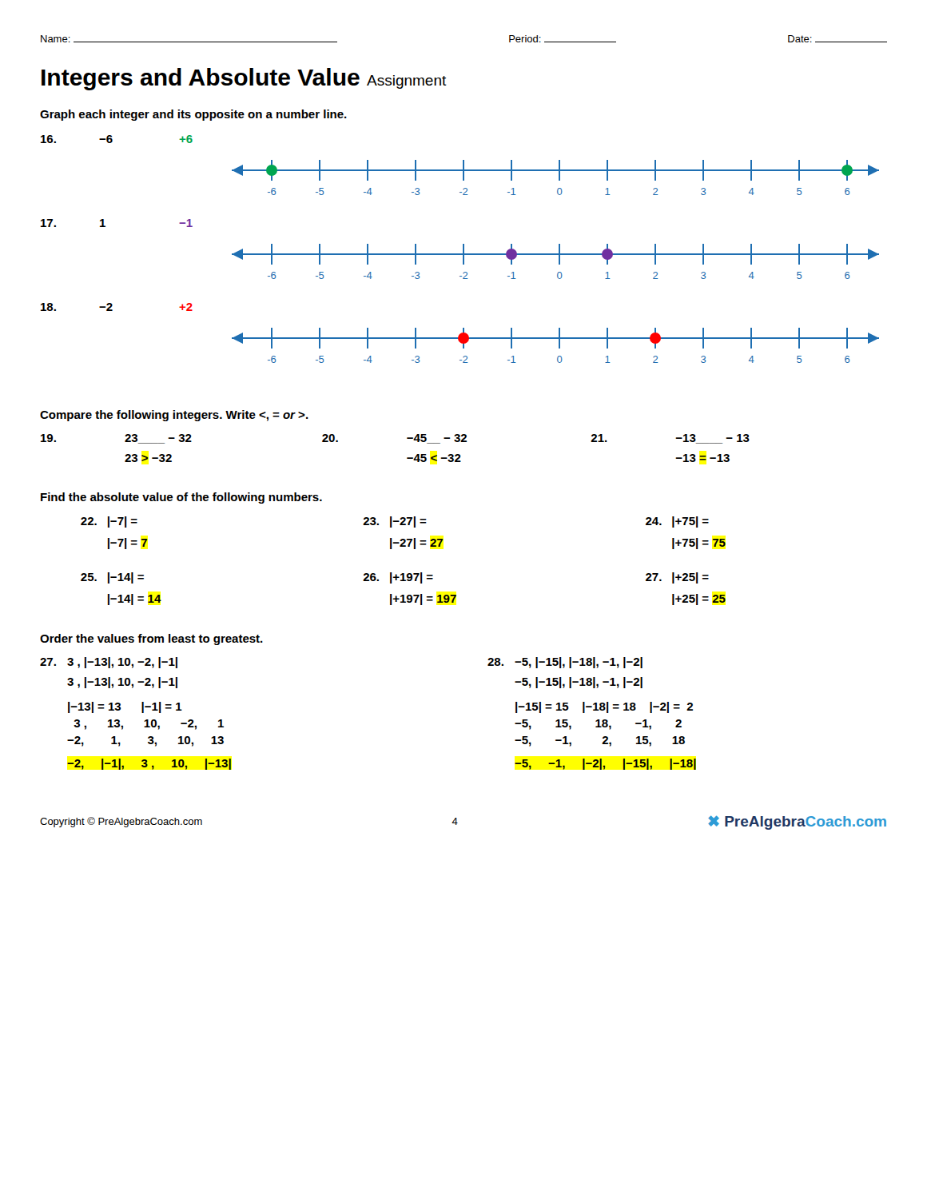Name: Period: Date:
Integers and Absolute Value Assignment
Graph each integer and its opposite on a number line.
16. −6 +6
-6 -5 -4 -3 -2 -1 0 1 2 3 4 5 6
17. 1 −1
-6 -5 -4 -3 -2 -1 0 1 2 3 4 5 6
18. −2 +2
-6 -5 -4 -3 -2 -1 0 1 2 3 4 5 6
Compare the following integers. Write <, = or >.
| 19. | 23____ − 32 | 20. | −45__ − 32 | 21. | −13____ − 13 |
| | 23 > −32 | | −45 < −32 | | −13 = −13 |
Find the absolute value of the following numbers.
| 22. | /−7/ = | 23. | /−27/ = | 24. | /+75/ = |
| | /−7/ = 7 | | /−27/ = 27 | | /+75/ = 75 |
| 25. | /−14/ = | 26. | /+197/ = | 27. | /+25/ = |
| | /−14/ = 14 | | /+197/ = 197 | | /+25/ = 25 |
Order the values from least to greatest.
27. 3 , |−13|, 10, −2, |−1|
3 , |−13|, 10, −2, |−1|
|−13| = 13 |−1| = 1 3 , 13, 10, −2, 1 −2, 1, 3, 10, 13
−2, |−1|, 3 , 10, |−13|
28.−5, |−15|, |−18|, −1, |−2|
−5, |−15|, |−18|, −1, |−2|
|−15| = 15 |−18| = 18 |−2| = 2 −5, 15, 18, −1, 2 −5, −1, 2, 15, 18
−5, −1, |−2|, |−15|, |−18|
Copyright © PreAlgebraCoach.com 4 ✖ Pre Algebra Coach.com